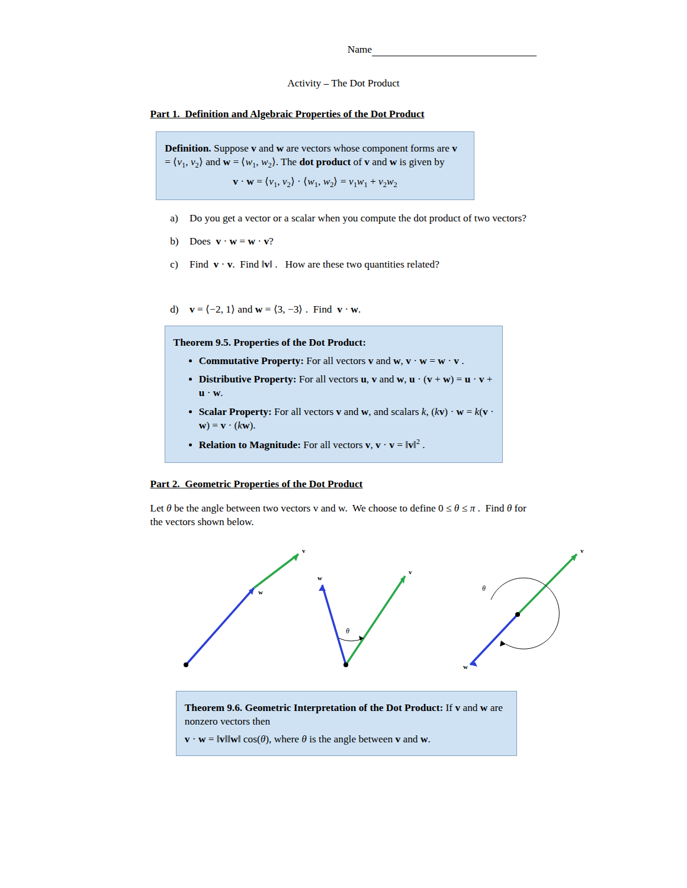Name
Activity – The Dot Product
Part 1. Definition and Algebraic Properties of the Dot Product
Definition. Suppose v and w are vectors whose component forms are v = ⟨v1, v2⟩ and w = ⟨w1, w2⟩. The dot product of v and w is given by
v · w = ⟨v1, v2⟩ · ⟨w1, w2⟩ = v1w1 + v2w2
a) Do you get a vector or a scalar when you compute the dot product of two vectors?
b) Does v · w = w · v?
c) Find v · v. Find ‖v‖ . How are these two quantities related?
d) v = ⟨−2, 1⟩ and w = ⟨3, −3⟩ . Find v · w.
Theorem 9.5. Properties of the Dot Product:
Commutative Property: For all vectors v and w, v · w = w · v .
Distributive Property: For all vectors u, v and w, u · (v + w) = u · v + u · w.
Scalar Property: For all vectors v and w, and scalars k, (kv) · w = k(v · w) = v · (kw).
Relation to Magnitude: For all vectors v, v · v = ‖v‖2 .
Part 2. Geometric Properties of the Dot Product
Let θ be the angle between two vectors v and w. We choose to define 0 ≤ θ ≤ π . Find θ for the vectors shown below.
v w θ w v θ w v
Theorem 9.6. Geometric Interpretation of the Dot Product: If v and w are nonzero vectors then
v · w = ‖v‖‖w‖ cos(θ), where θ is the angle between v and w.